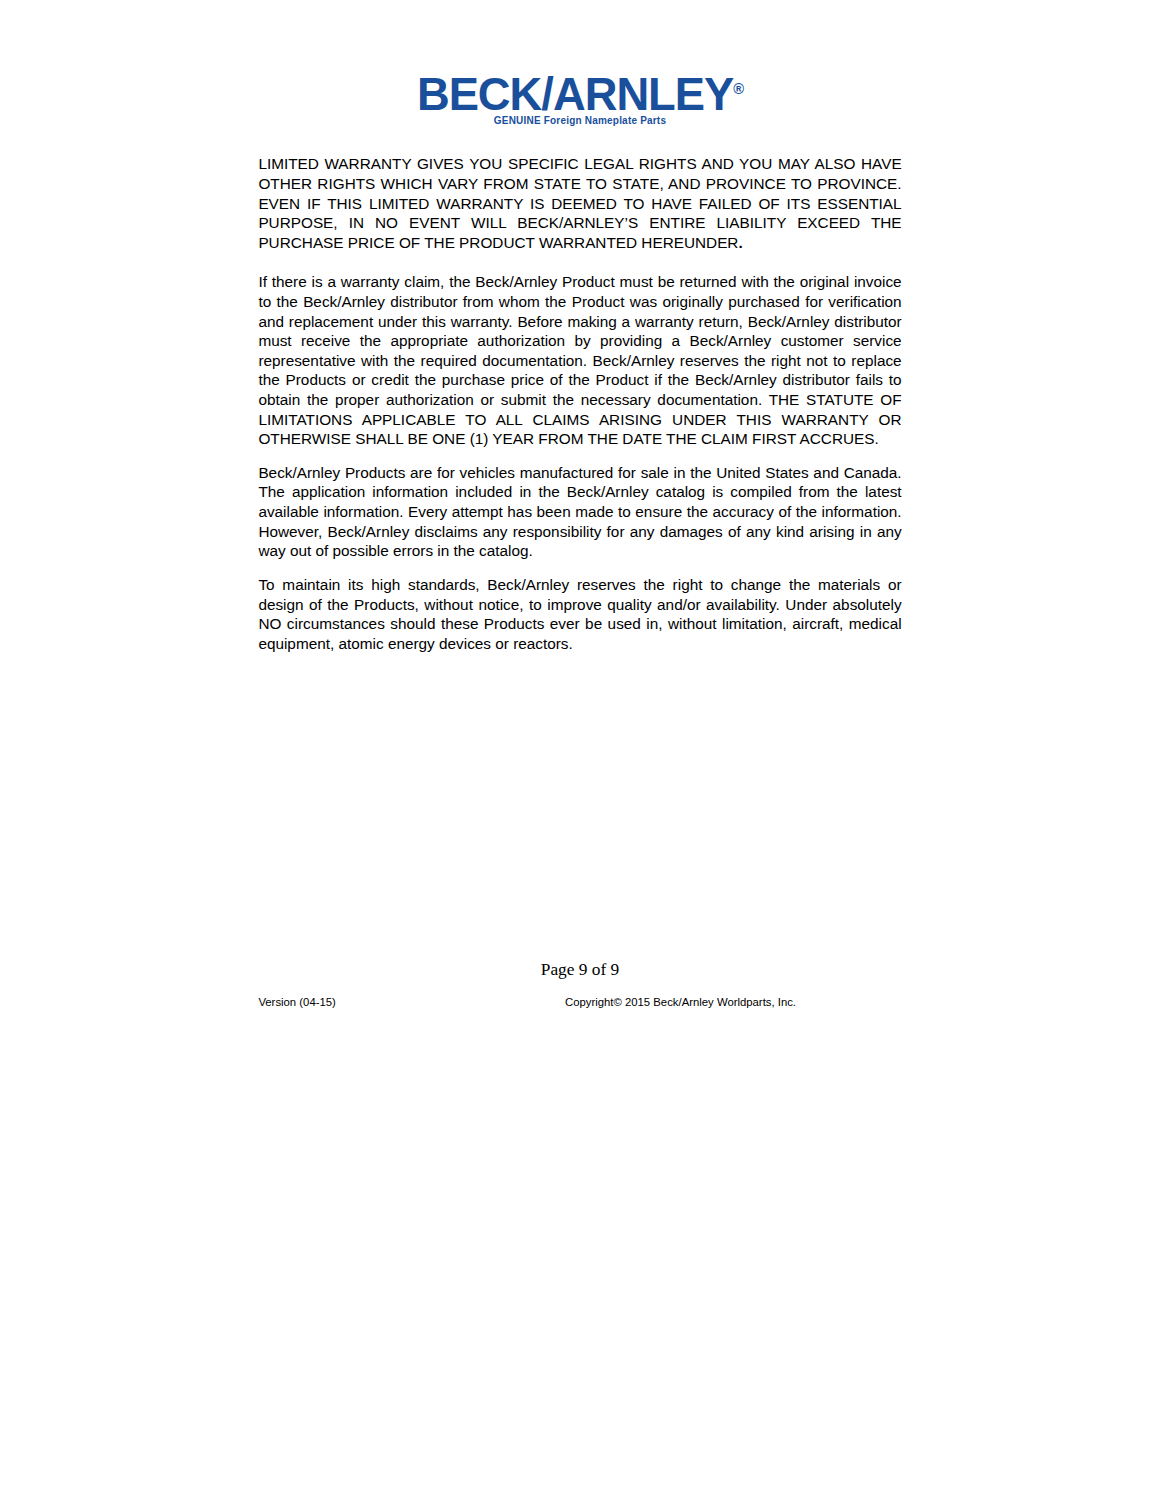BECK/ARNLEY®
GENUINE Foreign Nameplate Parts
LIMITED WARRANTY GIVES YOU SPECIFIC LEGAL RIGHTS AND YOU MAY ALSO HAVE OTHER RIGHTS WHICH VARY FROM STATE TO STATE, AND PROVINCE TO PROVINCE. EVEN IF THIS LIMITED WARRANTY IS DEEMED TO HAVE FAILED OF ITS ESSENTIAL PURPOSE, IN NO EVENT WILL BECK/ARNLEY’S ENTIRE LIABILITY EXCEED THE PURCHASE PRICE OF THE PRODUCT WARRANTED HEREUNDER.
If there is a warranty claim, the Beck/Arnley Product must be returned with the original invoice to the Beck/Arnley distributor from whom the Product was originally purchased for verification and replacement under this warranty. Before making a warranty return, Beck/Arnley distributor must receive the appropriate authorization by providing a Beck/Arnley customer service representative with the required documentation. Beck/Arnley reserves the right not to replace the Products or credit the purchase price of the Product if the Beck/Arnley distributor fails to obtain the proper authorization or submit the necessary documentation. THE STATUTE OF LIMITATIONS APPLICABLE TO ALL CLAIMS ARISING UNDER THIS WARRANTY OR OTHERWISE SHALL BE ONE (1) YEAR FROM THE DATE THE CLAIM FIRST ACCRUES.
Beck/Arnley Products are for vehicles manufactured for sale in the United States and Canada. The application information included in the Beck/Arnley catalog is compiled from the latest available information. Every attempt has been made to ensure the accuracy of the information. However, Beck/Arnley disclaims any responsibility for any damages of any kind arising in any way out of possible errors in the catalog.
To maintain its high standards, Beck/Arnley reserves the right to change the materials or design of the Products, without notice, to improve quality and/or availability. Under absolutely NO circumstances should these Products ever be used in, without limitation, aircraft, medical equipment, atomic energy devices or reactors.
Page 9 of 9
Version (04-15) Copyright© 2015 Beck/Arnley Worldparts, Inc.